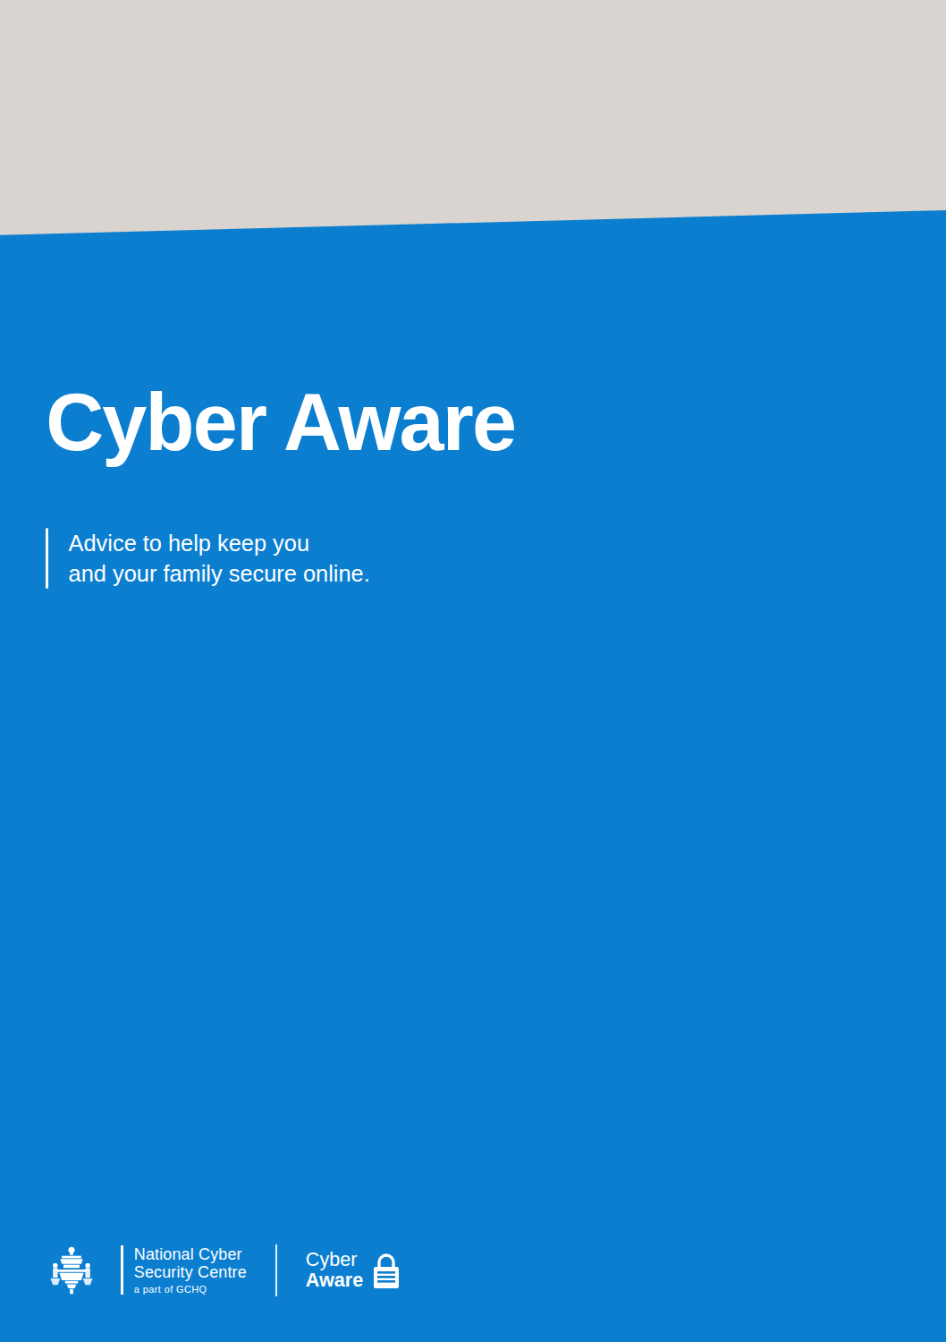Cyber Aware
Advice to help keep you
and your family secure online.
National Cyber Security Centre a part of GCHQ
Cyber Aware